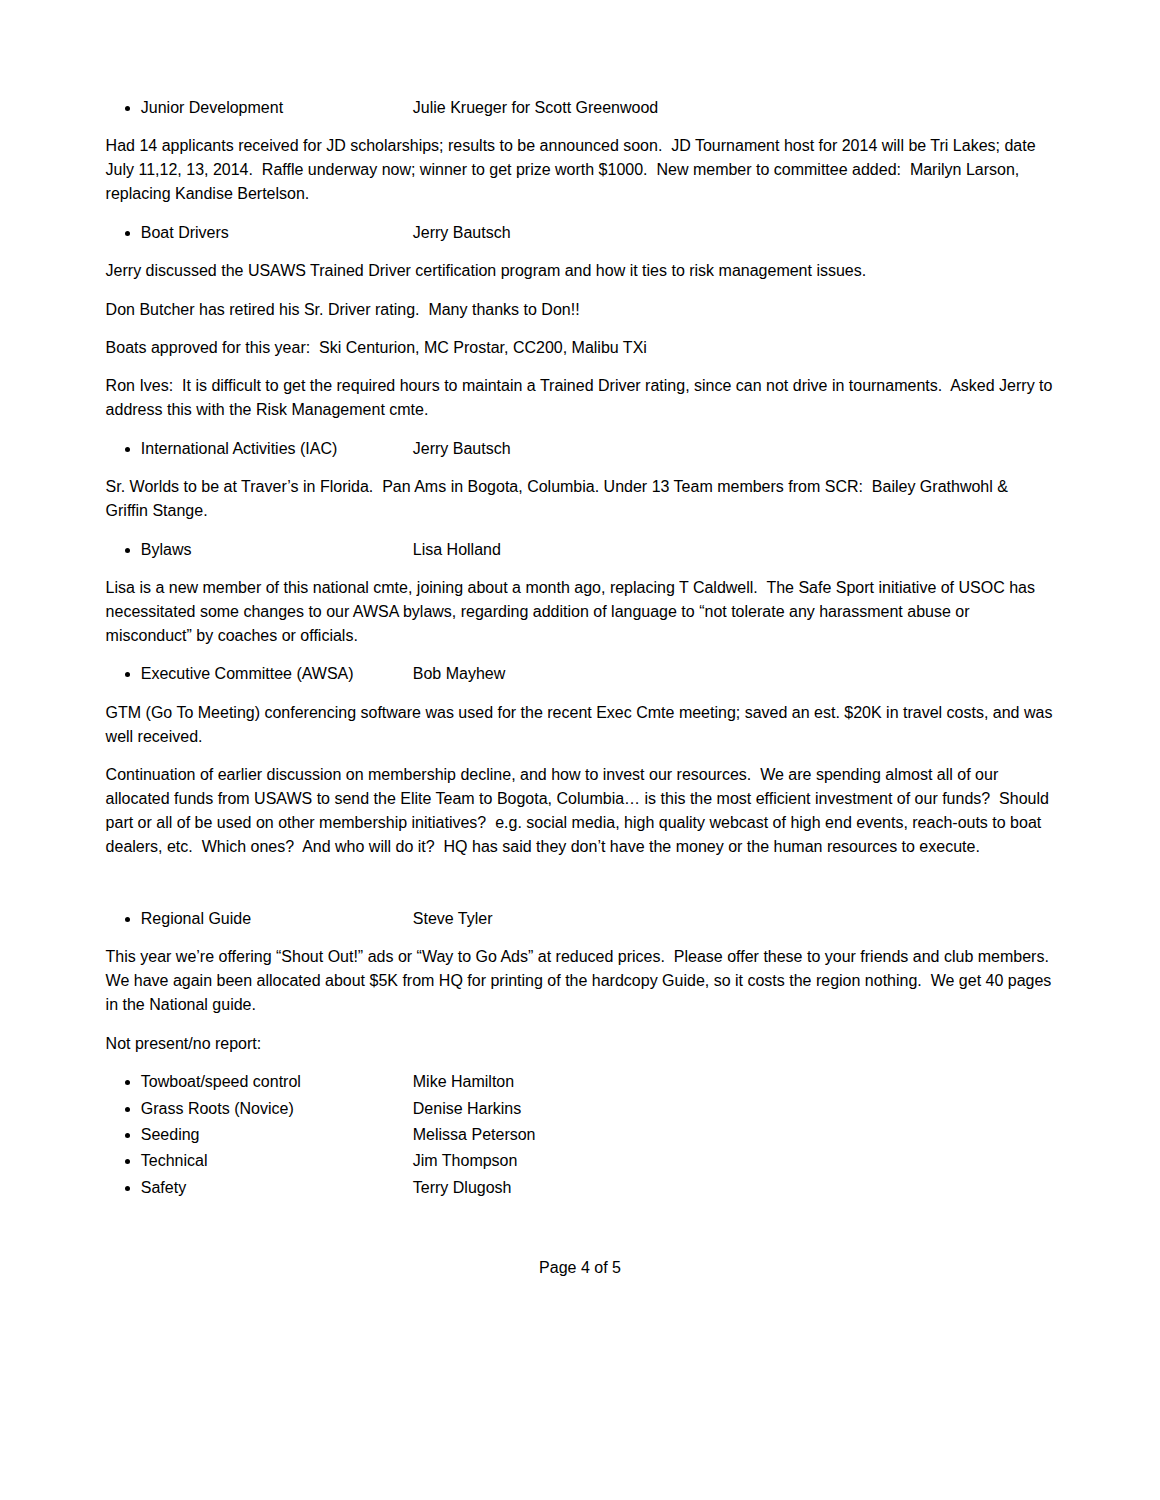Junior Development Julie Krueger for Scott Greenwood
Had 14 applicants received for JD scholarships; results to be announced soon. JD Tournament host for 2014 will be Tri Lakes; date July 11,12, 13, 2014. Raffle underway now; winner to get prize worth $1000. New member to committee added: Marilyn Larson, replacing Kandise Bertelson.
Boat Drivers Jerry Bautsch
Jerry discussed the USAWS Trained Driver certification program and how it ties to risk management issues.
Don Butcher has retired his Sr. Driver rating. Many thanks to Don!!
Boats approved for this year: Ski Centurion, MC Prostar, CC200, Malibu TXi
Ron Ives: It is difficult to get the required hours to maintain a Trained Driver rating, since can not drive in tournaments. Asked Jerry to address this with the Risk Management cmte.
International Activities (IAC) Jerry Bautsch
Sr. Worlds to be at Traver’s in Florida. Pan Ams in Bogota, Columbia. Under 13 Team members from SCR: Bailey Grathwohl & Griffin Stange.
Bylaws Lisa Holland
Lisa is a new member of this national cmte, joining about a month ago, replacing T Caldwell. The Safe Sport initiative of USOC has necessitated some changes to our AWSA bylaws, regarding addition of language to “not tolerate any harassment abuse or misconduct” by coaches or officials.
Executive Committee (AWSA) Bob Mayhew
GTM (Go To Meeting) conferencing software was used for the recent Exec Cmte meeting; saved an est. $20K in travel costs, and was well received.
Continuation of earlier discussion on membership decline, and how to invest our resources. We are spending almost all of our allocated funds from USAWS to send the Elite Team to Bogota, Columbia… is this the most efficient investment of our funds? Should part or all of be used on other membership initiatives? e.g. social media, high quality webcast of high end events, reach-outs to boat dealers, etc. Which ones? And who will do it? HQ has said they don’t have the money or the human resources to execute.
Regional Guide Steve Tyler
This year we’re offering “Shout Out!” ads or “Way to Go Ads” at reduced prices. Please offer these to your friends and club members. We have again been allocated about $5K from HQ for printing of the hardcopy Guide, so it costs the region nothing. We get 40 pages in the National guide.
Not present/no report:
Towboat/speed control Mike Hamilton
Grass Roots (Novice) Denise Harkins
Seeding Melissa Peterson
Technical Jim Thompson
Safety Terry Dlugosh
Page 4 of 5